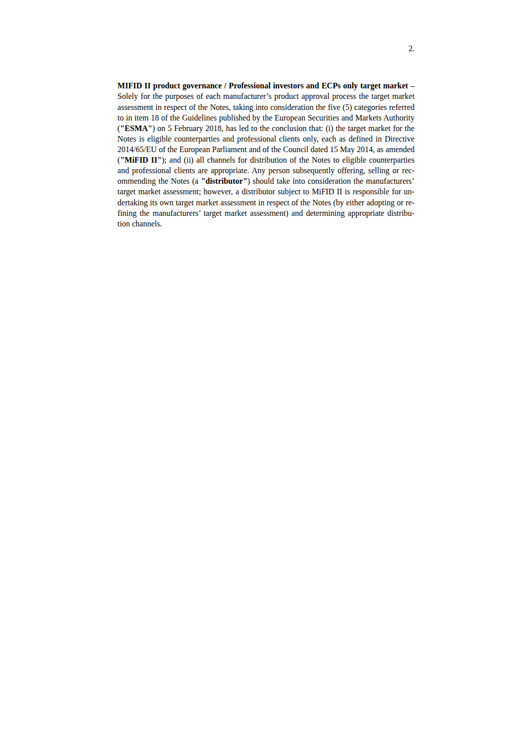2.
MIFID II product governance / Professional investors and ECPs only target market – Solely for the purposes of each manufacturer’s product approval process the target market assessment in respect of the Notes, taking into consideration the five (5) categories referred to in item 18 of the Guidelines published by the European Securities and Markets Authority ("ESMA") on 5 February 2018, has led to the conclusion that: (i) the target market for the Notes is eligible counterparties and professional clients only, each as defined in Directive 2014/65/EU of the European Parliament and of the Council dated 15 May 2014, as amended ("MiFID II"); and (ii) all channels for distribution of the Notes to eligible counterparties and professional clients are appropriate. Any person subsequently offering, selling or recommending the Notes (a "distributor") should take into consideration the manufacturers’ target market assessment; however, a distributor subject to MiFID II is responsible for undertaking its own target market assessment in respect of the Notes (by either adopting or refining the manufacturers’ target market assessment) and determining appropriate distribution channels.